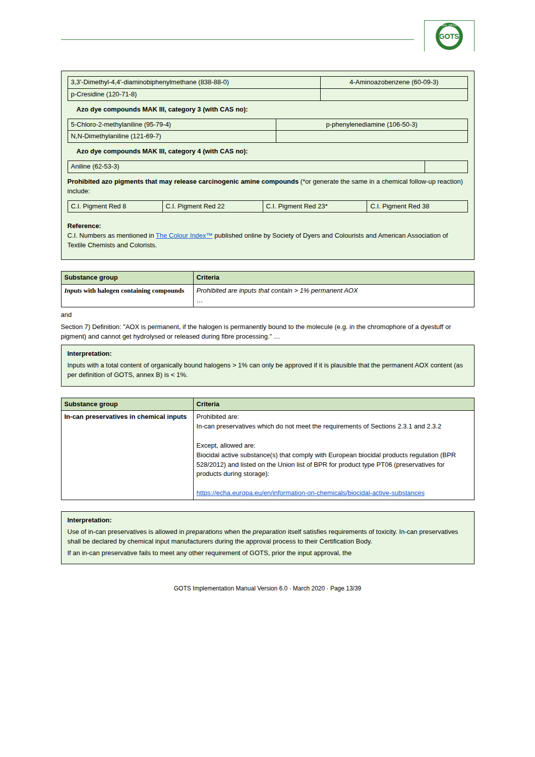GLOBAL ORGANIC TEXTILE STANDARD
GOTS
| 3,3'-Dimethyl-4,4'-diaminobiphenylmethane (838-88-0) | 4-Aminoazobenzene (60-09-3) |
| p-Cresidine (120-71-8) | |
Azo dye compounds MAK III, category 3 (with CAS no):
| 5-Chloro-2-methylaniline (95-79-4) | p-phenylenediamine (106-50-3) |
| N,N-Dimethylaniline (121-69-7) | |
Azo dye compounds MAK III, category 4 (with CAS no):
| Aniline (62-53-3) | |
Prohibited azo pigments that may release carcinogenic amine compounds (*or generate the same in a chemical follow-up reaction) include:
| C.I. Pigment Red 8 | C.I. Pigment Red 22 | C.I. Pigment Red 23* | C.I. Pigment Red 38 |
Reference:
C.I. Numbers as mentioned in The Colour Index™ published online by Society of Dyers and Colourists and American Association of Textile Chemists and Colorists.
| Substance group | Criteria |
| --- | --- |
| Inputs with halogen containing compounds | Prohibited are inputs that contain > 1% permanent AOX … |
and
Section 7) Definition: "AOX is permanent, if the halogen is permanently bound to the molecule (e.g. in the chromophore of a dyestuff or pigment) and cannot get hydrolysed or released during fibre processing." …
Interpretation:
Inputs with a total content of organically bound halogens > 1% can only be approved if it is plausible that the permanent AOX content (as per definition of GOTS, annex B) is < 1%.
| Substance group | Criteria |
| --- | --- |
| In-can preservatives in chemical inputs | Prohibited are: In-can preservatives which do not meet the requirements of Sections 2.3.1 and 2.3.2 Except, allowed are: Biocidal active substance(s) that comply with European biocidal products regulation (BPR 528/2012) and listed on the Union list of BPR for product type PT06 (preservatives for products during storage): https://echa.europa.eu/en/information-on-chemicals/biocidal-active-substances |
Interpretation:
Use of in-can preservatives is allowed in preparations when the preparation itself satisfies requirements of toxicity. In-can preservatives shall be declared by chemical input manufacturers during the approval process to their Certification Body.
If an in-can preservative fails to meet any other requirement of GOTS, prior the input approval, the
GOTS Implementation Manual Version 6.0 · March 2020 · Page 13/39